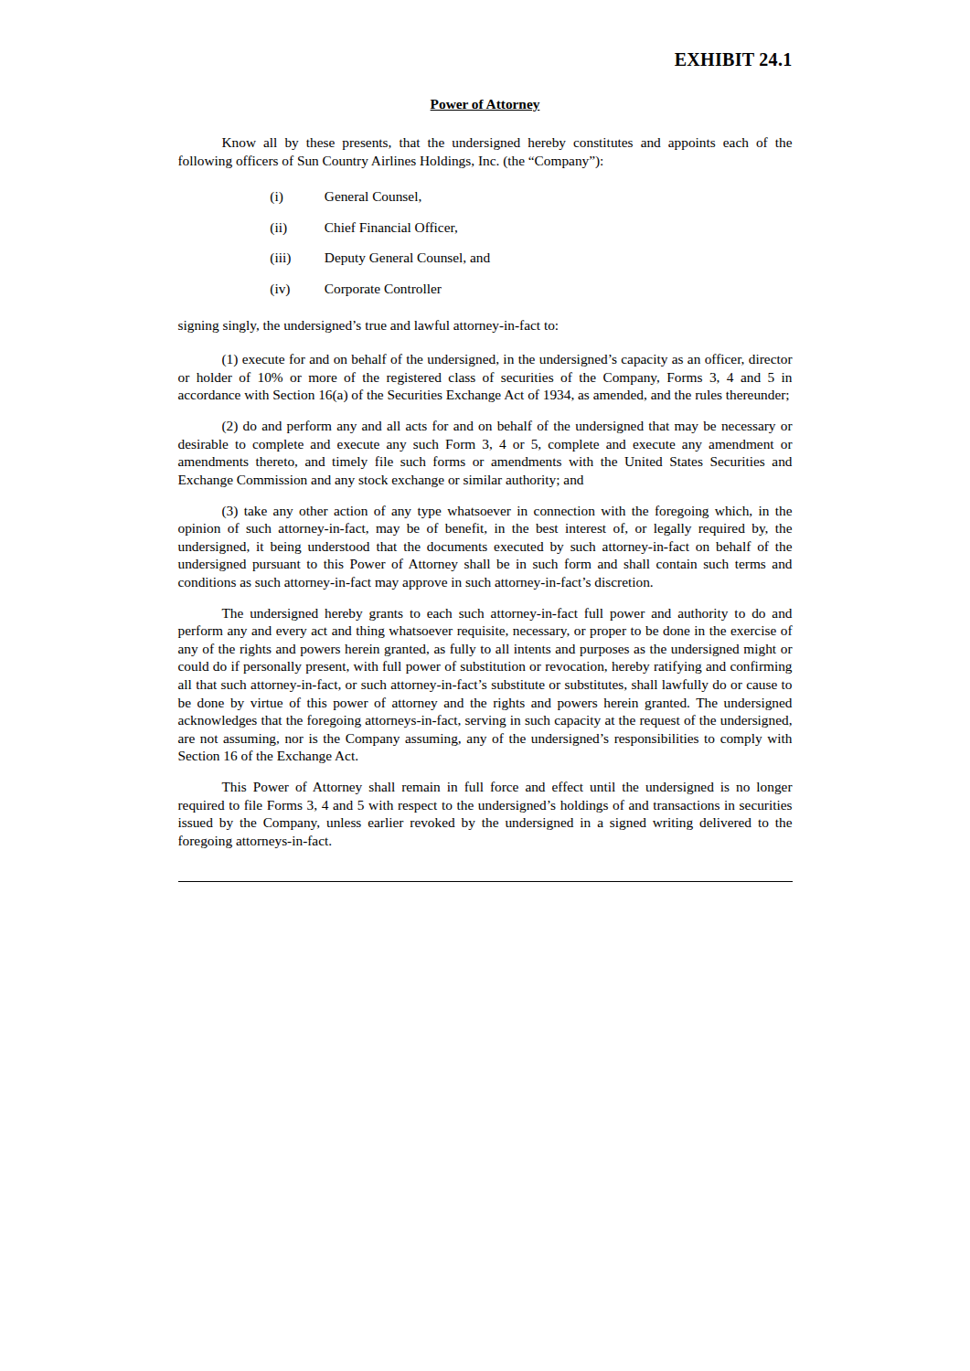EXHIBIT 24.1
Power of Attorney
Know all by these presents, that the undersigned hereby constitutes and appoints each of the following officers of Sun Country Airlines Holdings, Inc. (the “Company”):
(i) General Counsel,
(ii) Chief Financial Officer,
(iii) Deputy General Counsel, and
(iv) Corporate Controller
signing singly, the undersigned’s true and lawful attorney-in-fact to:
(1) execute for and on behalf of the undersigned, in the undersigned’s capacity as an officer, director or holder of 10% or more of the registered class of securities of the Company, Forms 3, 4 and 5 in accordance with Section 16(a) of the Securities Exchange Act of 1934, as amended, and the rules thereunder;
(2) do and perform any and all acts for and on behalf of the undersigned that may be necessary or desirable to complete and execute any such Form 3, 4 or 5, complete and execute any amendment or amendments thereto, and timely file such forms or amendments with the United States Securities and Exchange Commission and any stock exchange or similar authority; and
(3) take any other action of any type whatsoever in connection with the foregoing which, in the opinion of such attorney-in-fact, may be of benefit, in the best interest of, or legally required by, the undersigned, it being understood that the documents executed by such attorney-in-fact on behalf of the undersigned pursuant to this Power of Attorney shall be in such form and shall contain such terms and conditions as such attorney-in-fact may approve in such attorney-in-fact’s discretion.
The undersigned hereby grants to each such attorney-in-fact full power and authority to do and perform any and every act and thing whatsoever requisite, necessary, or proper to be done in the exercise of any of the rights and powers herein granted, as fully to all intents and purposes as the undersigned might or could do if personally present, with full power of substitution or revocation, hereby ratifying and confirming all that such attorney-in-fact, or such attorney-in-fact’s substitute or substitutes, shall lawfully do or cause to be done by virtue of this power of attorney and the rights and powers herein granted. The undersigned acknowledges that the foregoing attorneys-in-fact, serving in such capacity at the request of the undersigned, are not assuming, nor is the Company assuming, any of the undersigned’s responsibilities to comply with Section 16 of the Exchange Act.
This Power of Attorney shall remain in full force and effect until the undersigned is no longer required to file Forms 3, 4 and 5 with respect to the undersigned’s holdings of and transactions in securities issued by the Company, unless earlier revoked by the undersigned in a signed writing delivered to the foregoing attorneys-in-fact.